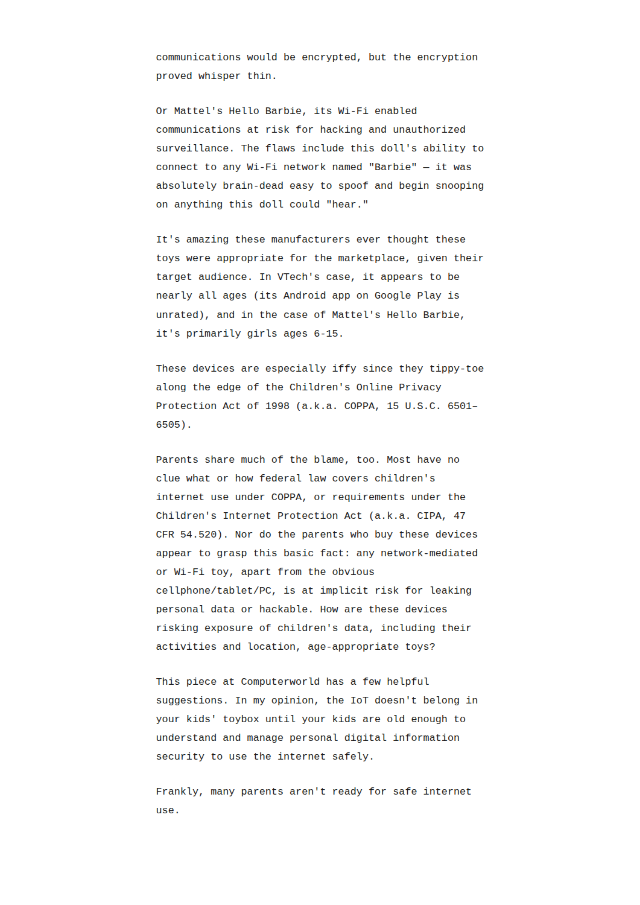communications would be encrypted, but the encryption proved whisper thin.
Or Mattel's Hello Barbie, its Wi-Fi enabled communications at risk for hacking and unauthorized surveillance. The flaws include this doll's ability to connect to any Wi-Fi network named "Barbie" — it was absolutely brain-dead easy to spoof and begin snooping on anything this doll could "hear."
It's amazing these manufacturers ever thought these toys were appropriate for the marketplace, given their target audience. In VTech's case, it appears to be nearly all ages (its Android app on Google Play is unrated), and in the case of Mattel's Hello Barbie, it's primarily girls ages 6-15.
These devices are especially iffy since they tippy-toe along the edge of the Children's Online Privacy Protection Act of 1998 (a.k.a. COPPA, 15 U.S.C. 6501–6505).
Parents share much of the blame, too. Most have no clue what or how federal law covers children's internet use under COPPA, or requirements under the Children's Internet Protection Act (a.k.a. CIPA, 47 CFR 54.520). Nor do the parents who buy these devices appear to grasp this basic fact: any network-mediated or Wi-Fi toy, apart from the obvious cellphone/tablet/PC, is at implicit risk for leaking personal data or hackable. How are these devices risking exposure of children's data, including their activities and location, age-appropriate toys?
This piece at Computerworld has a few helpful suggestions. In my opinion, the IoT doesn't belong in your kids' toybox until your kids are old enough to understand and manage personal digital information security to use the internet safely.
Frankly, many parents aren't ready for safe internet use.